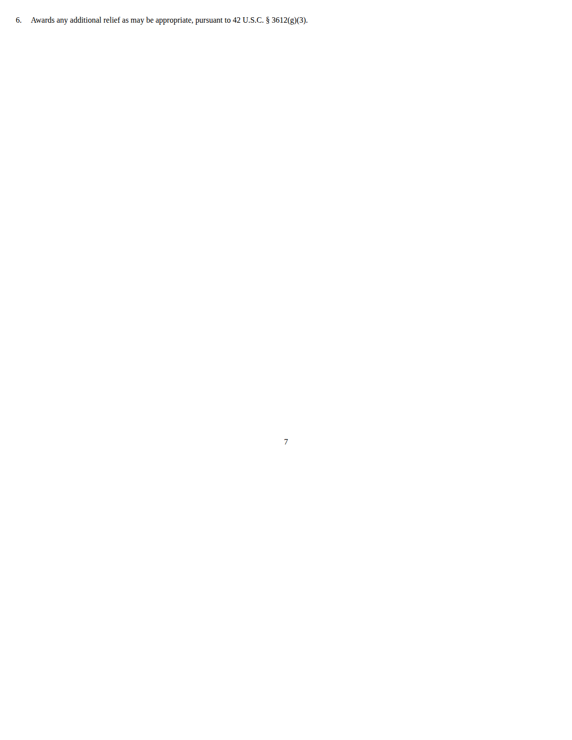Awards any additional relief as may be appropriate, pursuant to 42 U.S.C. § 3612(g)(3).
7